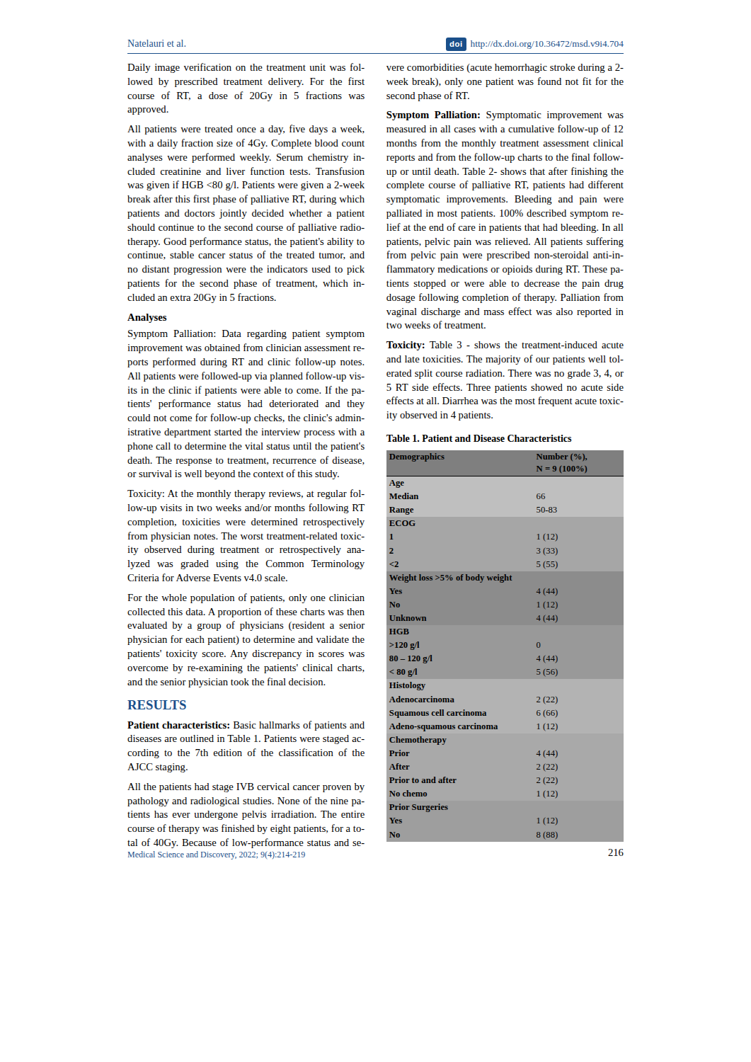Natelauri et al.
doi http://dx.doi.org/10.36472/msd.v9i4.704
Daily image verification on the treatment unit was followed by prescribed treatment delivery. For the first course of RT, a dose of 20Gy in 5 fractions was approved.
All patients were treated once a day, five days a week, with a daily fraction size of 4Gy. Complete blood count analyses were performed weekly. Serum chemistry included creatinine and liver function tests. Transfusion was given if HGB <80 g/l. Patients were given a 2-week break after this first phase of palliative RT, during which patients and doctors jointly decided whether a patient should continue to the second course of palliative radiotherapy. Good performance status, the patient's ability to continue, stable cancer status of the treated tumor, and no distant progression were the indicators used to pick patients for the second phase of treatment, which included an extra 20Gy in 5 fractions.
Analyses
Symptom Palliation: Data regarding patient symptom improvement was obtained from clinician assessment reports performed during RT and clinic follow-up notes. All patients were followed-up via planned follow-up visits in the clinic if patients were able to come. If the patients' performance status had deteriorated and they could not come for follow-up checks, the clinic's administrative department started the interview process with a phone call to determine the vital status until the patient's death. The response to treatment, recurrence of disease, or survival is well beyond the context of this study.
Toxicity: At the monthly therapy reviews, at regular follow-up visits in two weeks and/or months following RT completion, toxicities were determined retrospectively from physician notes. The worst treatment-related toxicity observed during treatment or retrospectively analyzed was graded using the Common Terminology Criteria for Adverse Events v4.0 scale.
For the whole population of patients, only one clinician collected this data. A proportion of these charts was then evaluated by a group of physicians (resident a senior physician for each patient) to determine and validate the patients' toxicity score. Any discrepancy in scores was overcome by re-examining the patients' clinical charts, and the senior physician took the final decision.
RESULTS
Patient characteristics: Basic hallmarks of patients and diseases are outlined in Table 1. Patients were staged according to the 7th edition of the classification of the AJCC staging.
All the patients had stage IVB cervical cancer proven by pathology and radiological studies. None of the nine patients has ever undergone pelvis irradiation. The entire course of therapy was finished by eight patients, for a total of 40Gy. Because of low-performance status and severe comorbidities (acute hemorrhagic stroke during a 2-week break), only one patient was found not fit for the second phase of RT.
Symptom Palliation: Symptomatic improvement was measured in all cases with a cumulative follow-up of 12 months from the monthly treatment assessment clinical reports and from the follow-up charts to the final follow-up or until death. Table 2- shows that after finishing the complete course of palliative RT, patients had different symptomatic improvements. Bleeding and pain were palliated in most patients. 100% described symptom relief at the end of care in patients that had bleeding. In all patients, pelvic pain was relieved. All patients suffering from pelvic pain were prescribed non-steroidal anti-inflammatory medications or opioids during RT. These patients stopped or were able to decrease the pain drug dosage following completion of therapy. Palliation from vaginal discharge and mass effect was also reported in two weeks of treatment.
Toxicity: Table 3 - shows the treatment-induced acute and late toxicities. The majority of our patients well tolerated split course radiation. There was no grade 3, 4, or 5 RT side effects. Three patients showed no acute side effects at all. Diarrhea was the most frequent acute toxicity observed in 4 patients.
Table 1. Patient and Disease Characteristics
| Demographics | Number (%), N = 9 (100%) |
| --- | --- |
| Age | |
| Median | 66 |
| Range | 50-83 |
| ECOG | |
| 1 | 1 (12) |
| 2 | 3 (33) |
| <2 | 5 (55) |
| Weight loss >5% of body weight | |
| Yes | 4 (44) |
| No | 1 (12) |
| Unknown | 4 (44) |
| HGB | |
| >120 g/l | 0 |
| 80 – 120 g/l | 4 (44) |
| < 80 g/l | 5 (56) |
| Histology | |
| Adenocarcinoma | 2 (22) |
| Squamous cell carcinoma | 6 (66) |
| Adeno-squamous carcinoma | 1 (12) |
| Chemotherapy | |
| Prior | 4 (44) |
| After | 2 (22) |
| Prior to and after | 2 (22) |
| No chemo | 1 (12) |
| Prior Surgeries | |
| Yes | 1 (12) |
| No | 8 (88) |
Medical Science and Discovery, 2022; 9(4):214-219
216